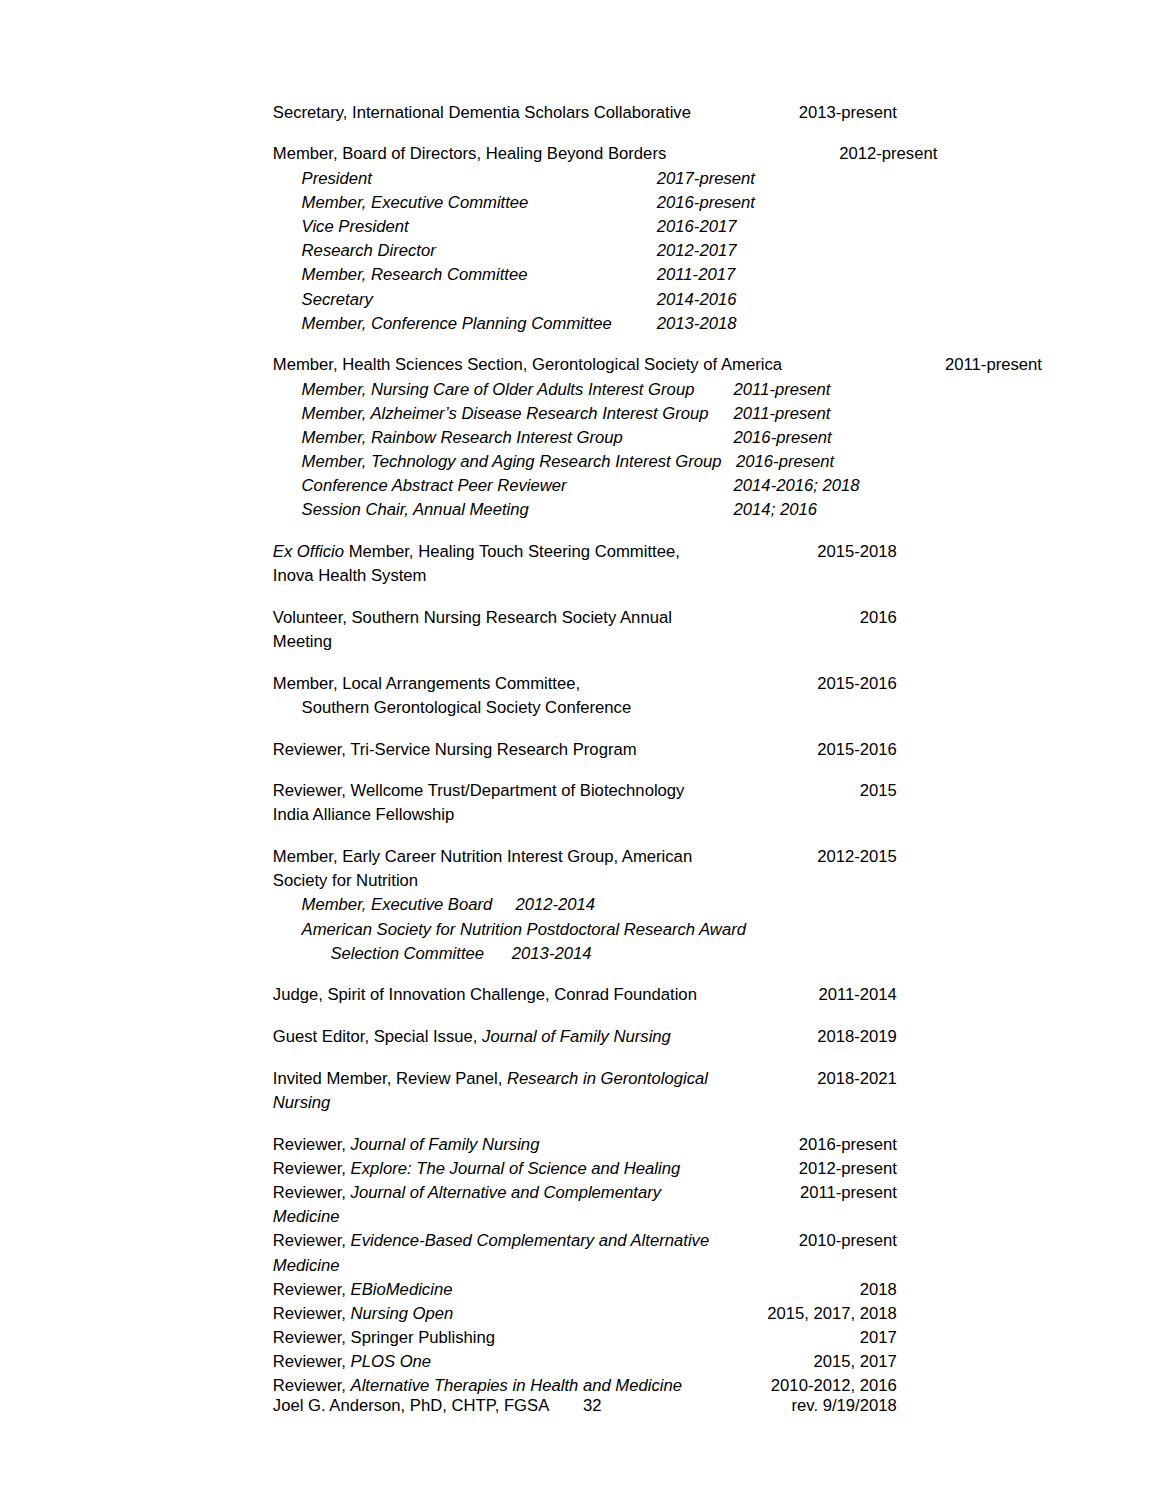Secretary, International Dementia Scholars Collaborative
2013-present
Member, Board of Directors, Healing Beyond Borders
President 2017-present
Member, Executive Committee 2016-present
Vice President 2016-2017
Research Director 2012-2017
Member, Research Committee 2011-2017
Secretary 2014-2016
Member, Conference Planning Committee 2013-2018
2012-present
Member, Health Sciences Section, Gerontological Society of America
Member, Nursing Care of Older Adults Interest Group 2011-present
Member, Alzheimer’s Disease Research Interest Group 2011-present
Member, Rainbow Research Interest Group 2016-present
Member, Technology and Aging Research Interest Group 2016-present
Conference Abstract Peer Reviewer 2014-2016; 2018
Session Chair, Annual Meeting 2014; 2016
2011-present
Ex Officio Member, Healing Touch Steering Committee, Inova Health System
2015-2018
Volunteer, Southern Nursing Research Society Annual Meeting
2016
Member, Local Arrangements Committee, Southern Gerontological Society Conference
2015-2016
Reviewer, Tri-Service Nursing Research Program
2015-2016
Reviewer, Wellcome Trust/Department of Biotechnology India Alliance Fellowship
2015
Member, Early Career Nutrition Interest Group, American Society for Nutrition
Member, Executive Board 2012-2014
American Society for Nutrition Postdoctoral Research Award
Selection Committee 2013-2014
2012-2015
Judge, Spirit of Innovation Challenge, Conrad Foundation
2011-2014
Guest Editor, Special Issue, Journal of Family Nursing
2018-2019
Invited Member, Review Panel, Research in Gerontological Nursing
2018-2021
Reviewer, Journal of Family Nursing
2016-present
Reviewer, Explore: The Journal of Science and Healing
2012-present
Reviewer, Journal of Alternative and Complementary Medicine
2011-present
Reviewer, Evidence-Based Complementary and Alternative Medicine
2010-present
Reviewer, EBioMedicine
2018
Reviewer, Nursing Open
2015, 2017, 2018
Reviewer, Springer Publishing
2017
Reviewer, PLOS One
2015, 2017
Reviewer, Alternative Therapies in Health and Medicine
2010-2012, 2016
Joel G. Anderson, PhD, CHTP, FGSA 32 rev. 9/19/2018